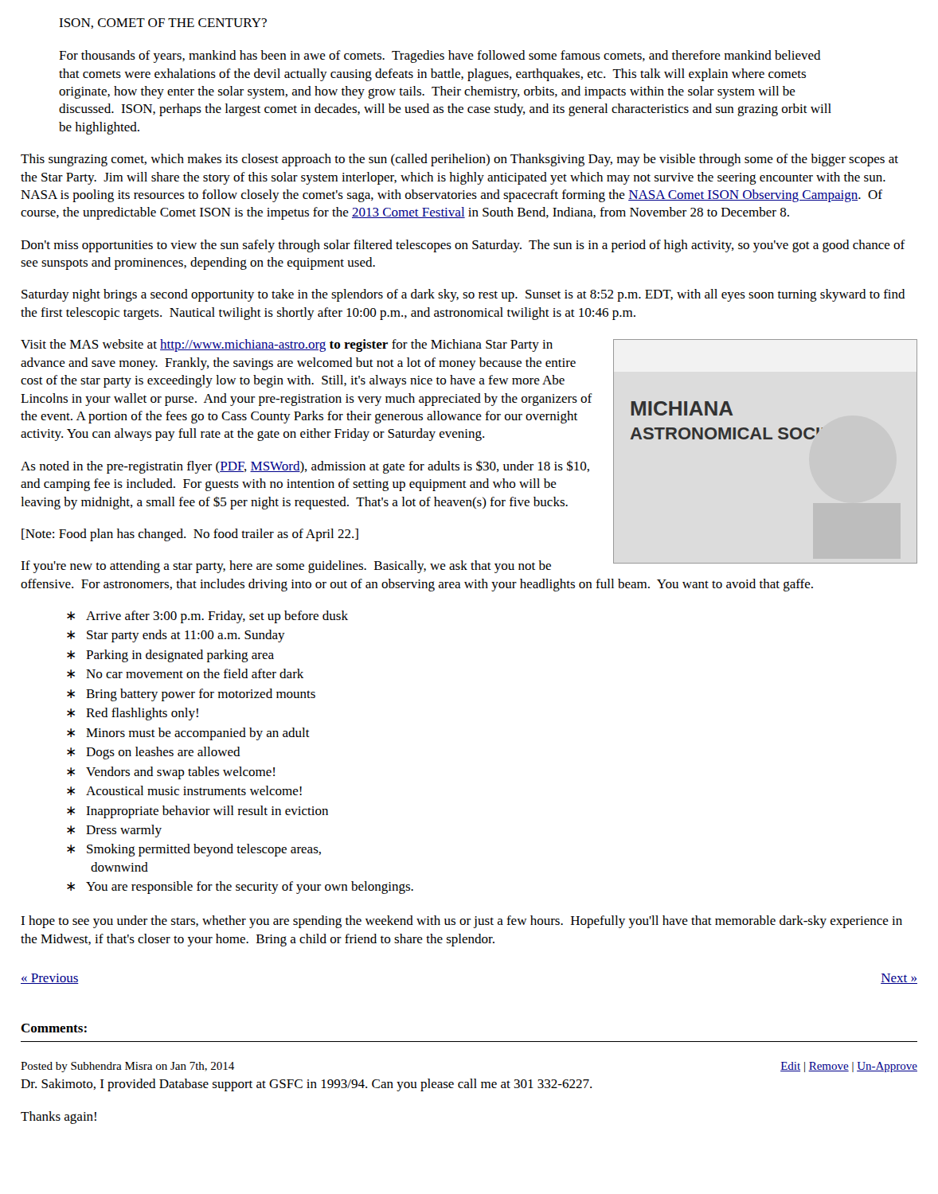ISON, COMET OF THE CENTURY?
For thousands of years, mankind has been in awe of comets. Tragedies have followed some famous comets, and therefore mankind believed that comets were exhalations of the devil actually causing defeats in battle, plagues, earthquakes, etc. This talk will explain where comets originate, how they enter the solar system, and how they grow tails. Their chemistry, orbits, and impacts within the solar system will be discussed. ISON, perhaps the largest comet in decades, will be used as the case study, and its general characteristics and sun grazing orbit will be highlighted.
This sungrazing comet, which makes its closest approach to the sun (called perihelion) on Thanksgiving Day, may be visible through some of the bigger scopes at the Star Party. Jim will share the story of this solar system interloper, which is highly anticipated yet which may not survive the seering encounter with the sun. NASA is pooling its resources to follow closely the comet's saga, with observatories and spacecraft forming the NASA Comet ISON Observing Campaign. Of course, the unpredictable Comet ISON is the impetus for the 2013 Comet Festival in South Bend, Indiana, from November 28 to December 8.
Don't miss opportunities to view the sun safely through solar filtered telescopes on Saturday. The sun is in a period of high activity, so you've got a good chance of see sunspots and prominences, depending on the equipment used.
Saturday night brings a second opportunity to take in the splendors of a dark sky, so rest up. Sunset is at 8:52 p.m. EDT, with all eyes soon turning skyward to find the first telescopic targets. Nautical twilight is shortly after 10:00 p.m., and astronomical twilight is at 10:46 p.m.
Visit the MAS website at http://www.michiana-astro.org to register for the Michiana Star Party in advance and save money. Frankly, the savings are welcomed but not a lot of money because the entire cost of the star party is exceedingly low to begin with. Still, it's always nice to have a few more Abe Lincolns in your wallet or purse. And your pre-registration is very much appreciated by the organizers of the event. A portion of the fees go to Cass County Parks for their generous allowance for our overnight activity. You can always pay full rate at the gate on either Friday or Saturday evening.
As noted in the pre-registratin flyer (PDF, MSWord), admission at gate for adults is $30, under 18 is $10, and camping fee is included. For guests with no intention of setting up equipment and who will be leaving by midnight, a small fee of $5 per night is requested. That's a lot of heaven(s) for five bucks.
[Note: Food plan has changed. No food trailer as of April 22.]
If you're new to attending a star party, here are some guidelines. Basically, we ask that you not be offensive. For astronomers, that includes driving into or out of an observing area with your headlights on full beam. You want to avoid that gaffe.
Arrive after 3:00 p.m. Friday, set up before dusk
Star party ends at 11:00 a.m. Sunday
Parking in designated parking area
No car movement on the field after dark
Bring battery power for motorized mounts
Red flashlights only!
Minors must be accompanied by an adult
Dogs on leashes are allowed
Vendors and swap tables welcome!
Acoustical music instruments welcome!
Inappropriate behavior will result in eviction
Dress warmly
Smoking permitted beyond telescope areas,downwind
You are responsible for the security of your own belongings.
I hope to see you under the stars, whether you are spending the weekend with us or just a few hours. Hopefully you'll have that memorable dark-sky experience in the Midwest, if that's closer to your home. Bring a child or friend to share the splendor.
« Previous Next »
Comments:
Posted by Subhendra Misra on Jan 7th, 2014 Edit | Remove | Un-Approve
Dr. Sakimoto, I provided Database support at GSFC in 1993/94. Can you please call me at 301 332-6227.
Thanks again!